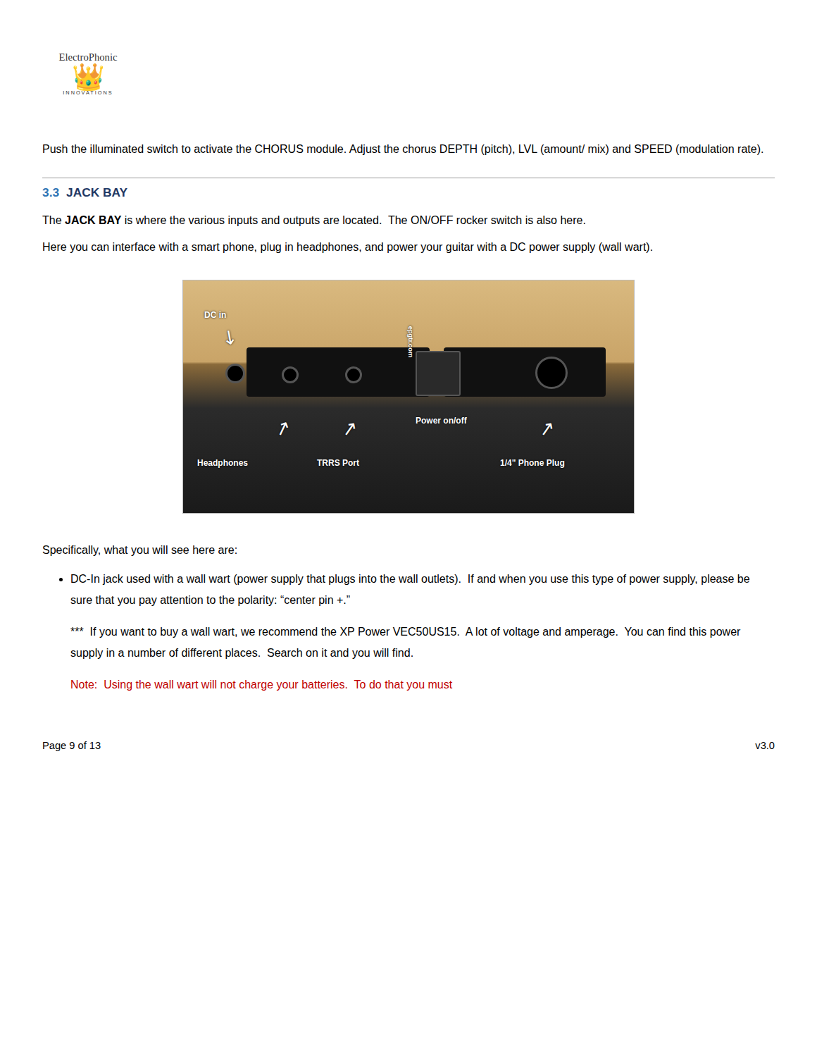ElectroPhonic 👑 INNOVATIONS
Push the illuminated switch to activate the CHORUS module. Adjust the chorus DEPTH (pitch), LVL (amount/ mix) and SPEED (modulation rate).
3.3 JACK BAY
The JACK BAY is where the various inputs and outputs are located. The ON/OFF rocker switch is also here.
Here you can interface with a smart phone, plug in headphones, and power your guitar with a DC power supply (wall wart).
DC in Headphones TRRS Port Power on/off 1/4" Phone Plug epgtr.com ↘ ↗ ↗ ↗
Specifically, what you will see here are:
DC-In jack used with a wall wart (power supply that plugs into the wall outlets). If and when you use this type of power supply, please be sure that you pay attention to the polarity: “center pin +.”
*** If you want to buy a wall wart, we recommend the XP Power VEC50US15. A lot of voltage and amperage. You can find this power supply in a number of different places. Search on it and you will find.
Note: Using the wall wart will not charge your batteries. To do that you must
Page 9 of 13 v3.0